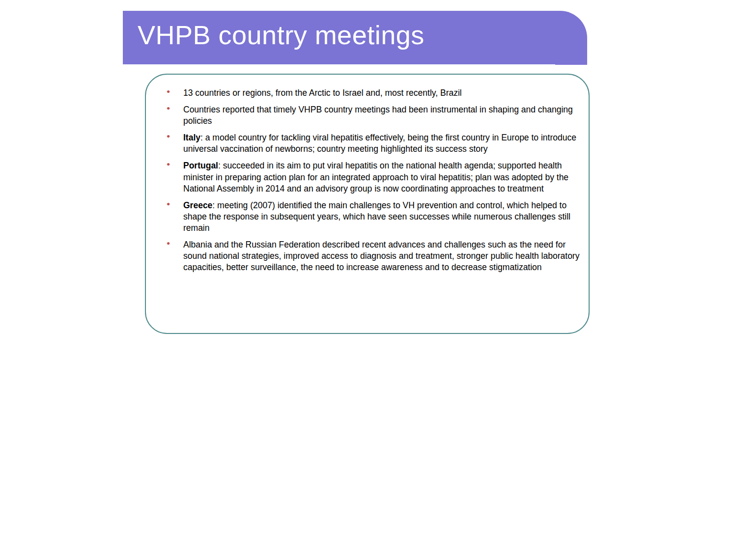VHPB country meetings
13 countries or regions, from the Arctic to Israel and, most recently, Brazil
Countries reported that timely VHPB country meetings had been instrumental in shaping and changing policies
Italy: a model country for tackling viral hepatitis effectively, being the first country in Europe to introduce universal vaccination of newborns; country meeting highlighted its success story
Portugal: succeeded in its aim to put viral hepatitis on the national health agenda; supported health minister in preparing action plan for an integrated approach to viral hepatitis; plan was adopted by the National Assembly in 2014 and an advisory group is now coordinating approaches to treatment
Greece: meeting (2007) identified the main challenges to VH prevention and control, which helped to shape the response in subsequent years, which have seen successes while numerous challenges still remain
Albania and the Russian Federation described recent advances and challenges such as the need for sound national strategies, improved access to diagnosis and treatment, stronger public health laboratory capacities, better surveillance, the need to increase awareness and to decrease stigmatization